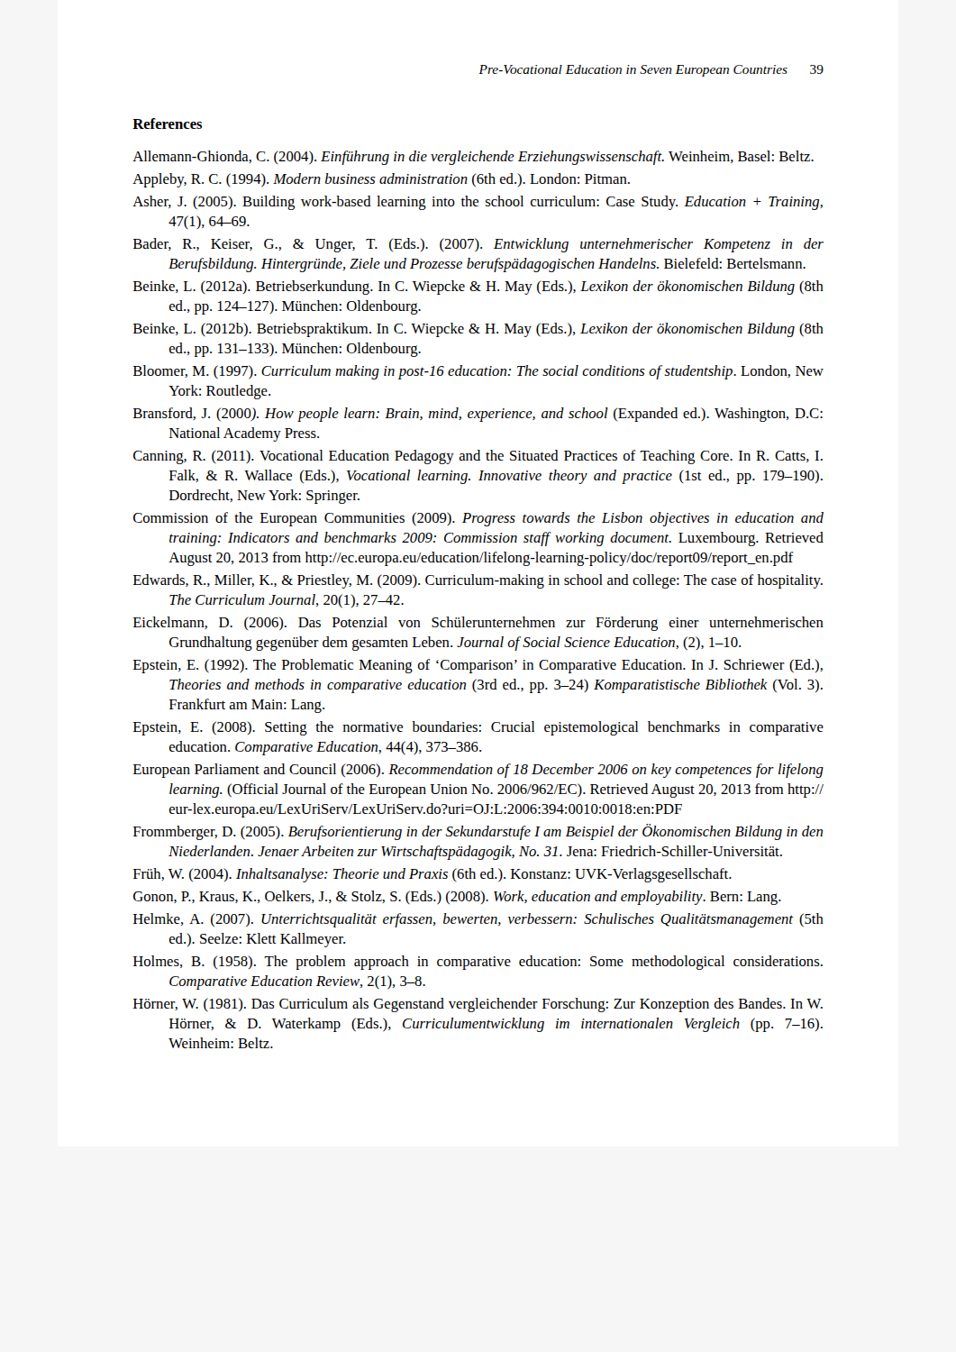Pre-Vocational Education in Seven European Countries 39
References
Allemann-Ghionda, C. (2004). Einführung in die vergleichende Erziehungswissenschaft. Weinheim, Basel: Beltz.
Appleby, R. C. (1994). Modern business administration (6th ed.). London: Pitman.
Asher, J. (2005). Building work-based learning into the school curriculum: Case Study. Education + Training, 47(1), 64–69.
Bader, R., Keiser, G., & Unger, T. (Eds.). (2007). Entwicklung unternehmerischer Kompetenz in der Berufsbildung. Hintergründe, Ziele und Prozesse berufspädagogischen Handelns. Bielefeld: Bertelsmann.
Beinke, L. (2012a). Betriebserkundung. In C. Wiepcke & H. May (Eds.), Lexikon der ökonomischen Bildung (8th ed., pp. 124–127). München: Oldenbourg.
Beinke, L. (2012b). Betriebspraktikum. In C. Wiepcke & H. May (Eds.), Lexikon der ökonomischen Bildung (8th ed., pp. 131–133). München: Oldenbourg.
Bloomer, M. (1997). Curriculum making in post-16 education: The social conditions of studentship. London, New York: Routledge.
Bransford, J. (2000). How people learn: Brain, mind, experience, and school (Expanded ed.). Washington, D.C: National Academy Press.
Canning, R. (2011). Vocational Education Pedagogy and the Situated Practices of Teaching Core. In R. Catts, I. Falk, & R. Wallace (Eds.), Vocational learning. Innovative theory and practice (1st ed., pp. 179–190). Dordrecht, New York: Springer.
Commission of the European Communities (2009). Progress towards the Lisbon objectives in education and training: Indicators and benchmarks 2009: Commission staff working document. Luxembourg. Retrieved August 20, 2013 from http://ec.europa.eu/education/lifelong-learning-policy/doc/report09/report_en.pdf
Edwards, R., Miller, K., & Priestley, M. (2009). Curriculum-making in school and college: The case of hospitality. The Curriculum Journal, 20(1), 27–42.
Eickelmann, D. (2006). Das Potenzial von Schülerunternehmen zur Förderung einer unternehmerischen Grundhaltung gegenüber dem gesamten Leben. Journal of Social Science Education, (2), 1–10.
Epstein, E. (1992). The Problematic Meaning of ‘Comparison’ in Comparative Education. In J. Schriewer (Ed.), Theories and methods in comparative education (3rd ed., pp. 3–24) Komparatistische Bibliothek (Vol. 3). Frankfurt am Main: Lang.
Epstein, E. (2008). Setting the normative boundaries: Crucial epistemological benchmarks in comparative education. Comparative Education, 44(4), 373–386.
European Parliament and Council (2006). Recommendation of 18 December 2006 on key competences for lifelong learning. (Official Journal of the European Union No. 2006/962/EC). Retrieved August 20, 2013 from http://eur-lex.europa.eu/LexUriServ/LexUriServ.do?uri=OJ:L:2006:394:0010:0018:en:PDF
Frommberger, D. (2005). Berufsorientierung in der Sekundarstufe I am Beispiel der Ökonomischen Bildung in den Niederlanden. Jenaer Arbeiten zur Wirtschaftspädagogik, No. 31. Jena: Friedrich-Schiller-Universität.
Früh, W. (2004). Inhaltsanalyse: Theorie und Praxis (6th ed.). Konstanz: UVK-Verlagsgesellschaft.
Gonon, P., Kraus, K., Oelkers, J., & Stolz, S. (Eds.) (2008). Work, education and employability. Bern: Lang.
Helmke, A. (2007). Unterrichtsqualität erfassen, bewerten, verbessern: Schulisches Qualitätsmanagement (5th ed.). Seelze: Klett Kallmeyer.
Holmes, B. (1958). The problem approach in comparative education: Some methodological considerations. Comparative Education Review, 2(1), 3–8.
Hörner, W. (1981). Das Curriculum als Gegenstand vergleichender Forschung: Zur Konzeption des Bandes. In W. Hörner, & D. Waterkamp (Eds.), Curriculumentwicklung im internationalen Vergleich (pp. 7–16). Weinheim: Beltz.